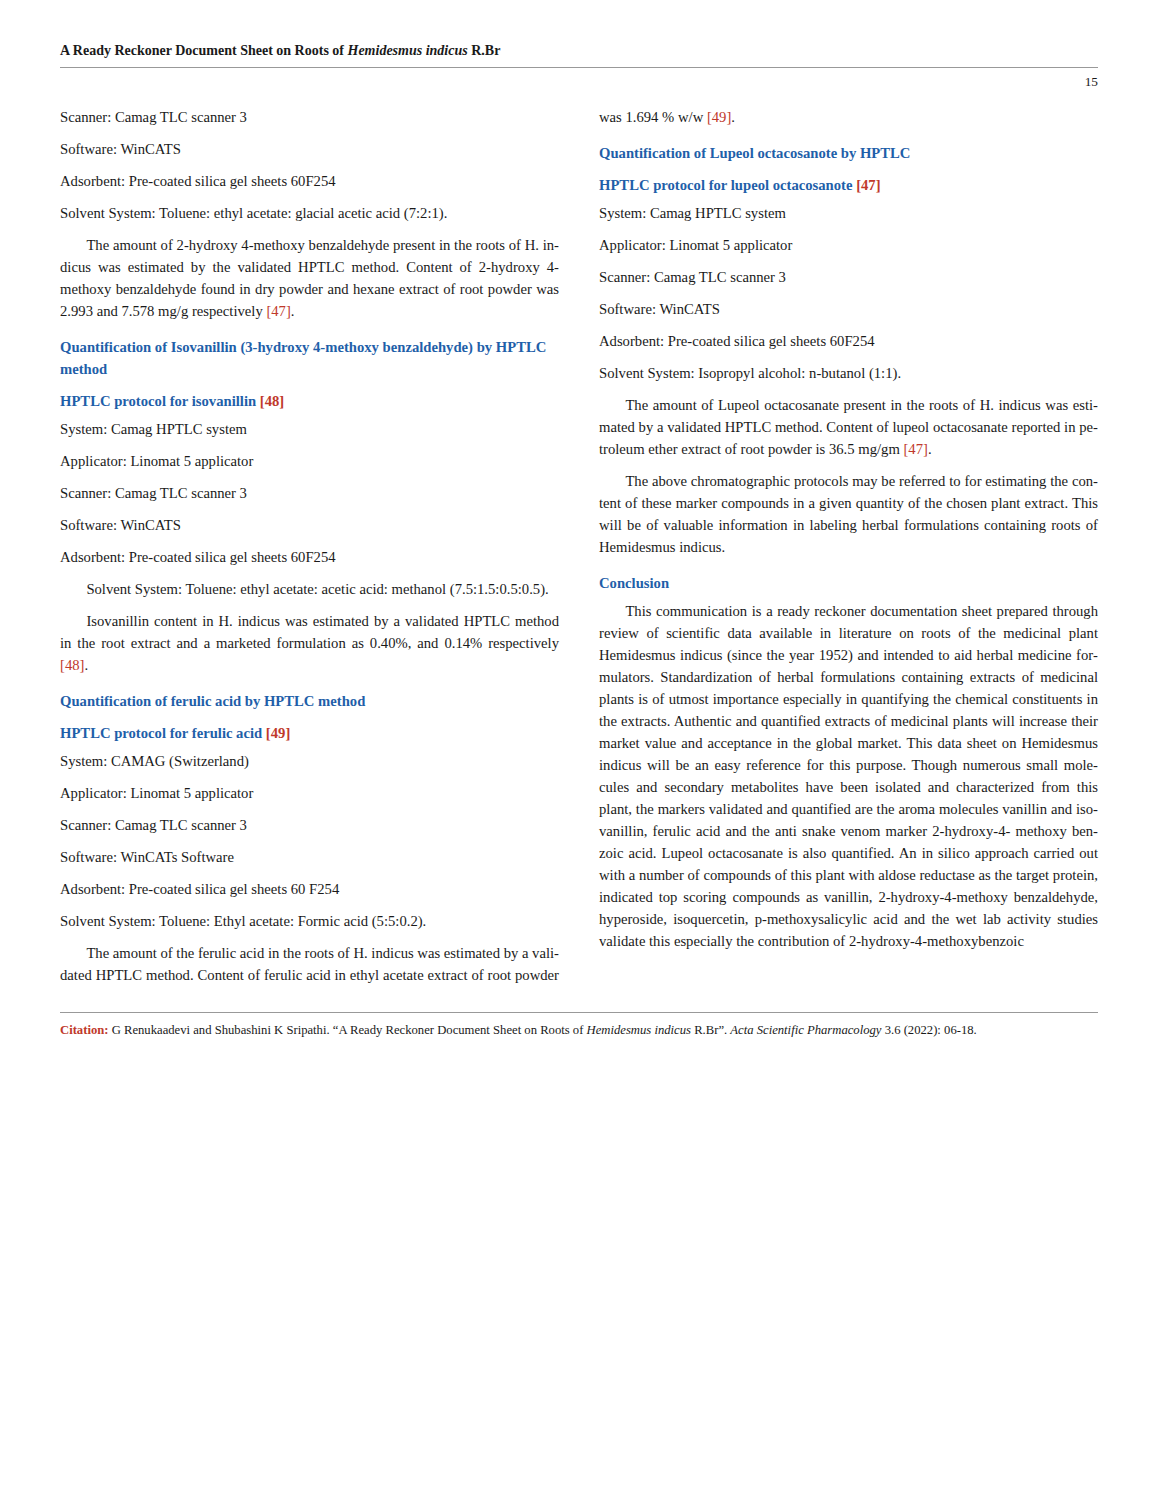A Ready Reckoner Document Sheet on Roots of Hemidesmus indicus R.Br
15
Scanner: Camag TLC scanner 3
Software: WinCATS
Adsorbent: Pre-coated silica gel sheets 60F254
Solvent System: Toluene: ethyl acetate: glacial acetic acid (7:2:1).
The amount of 2-hydroxy 4-methoxy benzaldehyde present in the roots of H. indicus was estimated by the validated HPTLC method. Content of 2-hydroxy 4-methoxy benzaldehyde found in dry powder and hexane extract of root powder was 2.993 and 7.578 mg/g respectively [47].
Quantification of Isovanillin (3-hydroxy 4-methoxy benzaldehyde) by HPTLC method
HPTLC protocol for isovanillin [48]
System: Camag HPTLC system
Applicator: Linomat 5 applicator
Scanner: Camag TLC scanner 3
Software: WinCATS
Adsorbent: Pre-coated silica gel sheets 60F254
Solvent System: Toluene: ethyl acetate: acetic acid: methanol (7.5:1.5:0.5:0.5).
Isovanillin content in H. indicus was estimated by a validated HPTLC method in the root extract and a marketed formulation as 0.40%, and 0.14% respectively [48].
Quantification of ferulic acid by HPTLC method
HPTLC protocol for ferulic acid [49]
System: CAMAG (Switzerland)
Applicator: Linomat 5 applicator
Scanner: Camag TLC scanner 3
Software: WinCATs Software
Adsorbent: Pre-coated silica gel sheets 60 F254
Solvent System: Toluene: Ethyl acetate: Formic acid (5:5:0.2).
The amount of the ferulic acid in the roots of H. indicus was estimated by a validated HPTLC method. Content of ferulic acid in ethyl acetate extract of root powder was 1.694 % w/w [49].
Quantification of Lupeol octacosanote by HPTLC
HPTLC protocol for lupeol octacosanote [47]
System: Camag HPTLC system
Applicator: Linomat 5 applicator
Scanner: Camag TLC scanner 3
Software: WinCATS
Adsorbent: Pre-coated silica gel sheets 60F254
Solvent System: Isopropyl alcohol: n-butanol (1:1).
The amount of Lupeol octacosanate present in the roots of H. indicus was estimated by a validated HPTLC method. Content of lupeol octacosanate reported in petroleum ether extract of root powder is 36.5 mg/gm [47].
The above chromatographic protocols may be referred to for estimating the content of these marker compounds in a given quantity of the chosen plant extract. This will be of valuable information in labeling herbal formulations containing roots of Hemidesmus indicus.
Conclusion
This communication is a ready reckoner documentation sheet prepared through review of scientific data available in literature on roots of the medicinal plant Hemidesmus indicus (since the year 1952) and intended to aid herbal medicine formulators. Standardization of herbal formulations containing extracts of medicinal plants is of utmost importance especially in quantifying the chemical constituents in the extracts. Authentic and quantified extracts of medicinal plants will increase their market value and acceptance in the global market. This data sheet on Hemidesmus indicus will be an easy reference for this purpose. Though numerous small molecules and secondary metabolites have been isolated and characterized from this plant, the markers validated and quantified are the aroma molecules vanillin and isovanillin, ferulic acid and the anti snake venom marker 2-hydroxy-4- methoxy benzoic acid. Lupeol octacosanate is also quantified. An in silico approach carried out with a number of compounds of this plant with aldose reductase as the target protein, indicated top scoring compounds as vanillin, 2-hydroxy-4-methoxy benzaldehyde, hyperoside, isoquercetin, p-methoxysalicylic acid and the wet lab activity studies validate this especially the contribution of 2-hydroxy-4-methoxybenzoic
Citation: G Renukaadevi and Shubashini K Sripathi. “A Ready Reckoner Document Sheet on Roots of Hemidesmus indicus R.Br”. Acta Scientific Pharmacology 3.6 (2022): 06-18.